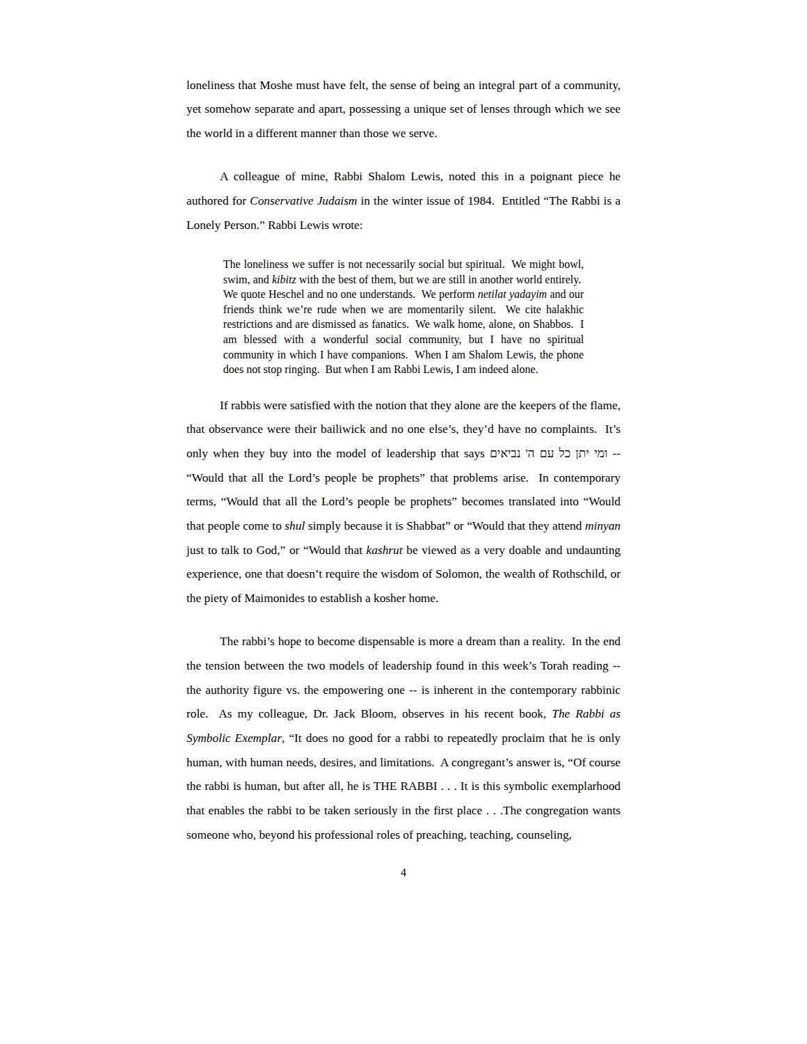loneliness that Moshe must have felt, the sense of being an integral part of a community, yet somehow separate and apart, possessing a unique set of lenses through which we see the world in a different manner than those we serve.
A colleague of mine, Rabbi Shalom Lewis, noted this in a poignant piece he authored for Conservative Judaism in the winter issue of 1984. Entitled “The Rabbi is a Lonely Person.” Rabbi Lewis wrote:
The loneliness we suffer is not necessarily social but spiritual. We might bowl, swim, and kibitz with the best of them, but we are still in another world entirely. We quote Heschel and no one understands. We perform netilat yadayim and our friends think we’re rude when we are momentarily silent. We cite halakhic restrictions and are dismissed as fanatics. We walk home, alone, on Shabbos. I am blessed with a wonderful social community, but I have no spiritual community in which I have companions. When I am Shalom Lewis, the phone does not stop ringing. But when I am Rabbi Lewis, I am indeed alone.
If rabbis were satisfied with the notion that they alone are the keepers of the flame, that observance were their bailiwick and no one else’s, they’d have no complaints. It’s only when they buy into the model of leadership that says ומי יתן כל עם ה' נביאים -- “Would that all the Lord’s people be prophets” that problems arise. In contemporary terms, “Would that all the Lord’s people be prophets” becomes translated into “Would that people come to shul simply because it is Shabbat” or “Would that they attend minyan just to talk to God,” or “Would that kashrut be viewed as a very doable and undaunting experience, one that doesn’t require the wisdom of Solomon, the wealth of Rothschild, or the piety of Maimonides to establish a kosher home.
The rabbi’s hope to become dispensable is more a dream than a reality. In the end the tension between the two models of leadership found in this week’s Torah reading -- the authority figure vs. the empowering one -- is inherent in the contemporary rabbinic role. As my colleague, Dr. Jack Bloom, observes in his recent book, The Rabbi as Symbolic Exemplar, “It does no good for a rabbi to repeatedly proclaim that he is only human, with human needs, desires, and limitations. A congregant’s answer is, “Of course the rabbi is human, but after all, he is THE RABBI . . . It is this symbolic exemplarhood that enables the rabbi to be taken seriously in the first place . . .The congregation wants someone who, beyond his professional roles of preaching, teaching, counseling,
4